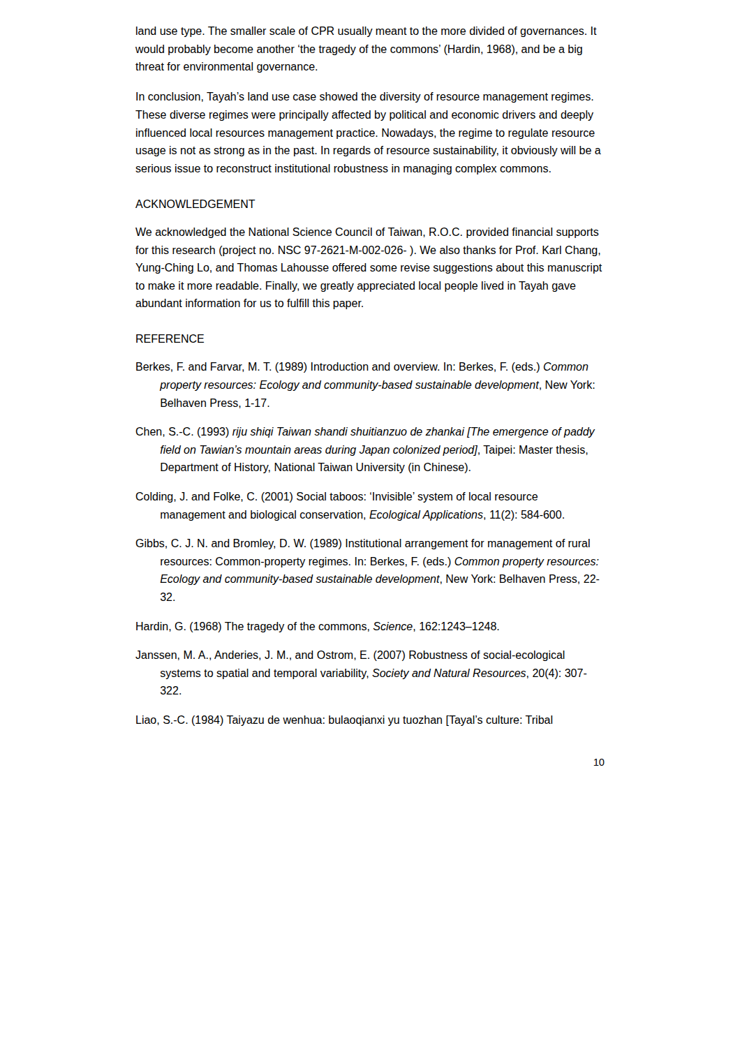land use type. The smaller scale of CPR usually meant to the more divided of governances. It would probably become another ‘the tragedy of the commons’ (Hardin, 1968), and be a big threat for environmental governance.
In conclusion, Tayah’s land use case showed the diversity of resource management regimes. These diverse regimes were principally affected by political and economic drivers and deeply influenced local resources management practice. Nowadays, the regime to regulate resource usage is not as strong as in the past. In regards of resource sustainability, it obviously will be a serious issue to reconstruct institutional robustness in managing complex commons.
ACKNOWLEDGEMENT
We acknowledged the National Science Council of Taiwan, R.O.C. provided financial supports for this research (project no. NSC 97-2621-M-002-026- ). We also thanks for Prof. Karl Chang, Yung-Ching Lo, and Thomas Lahousse offered some revise suggestions about this manuscript to make it more readable. Finally, we greatly appreciated local people lived in Tayah gave abundant information for us to fulfill this paper.
REFERENCE
Berkes, F. and Farvar, M. T. (1989) Introduction and overview. In: Berkes, F. (eds.) Common property resources: Ecology and community-based sustainable development, New York: Belhaven Press, 1-17.
Chen, S.-C. (1993) riju shiqi Taiwan shandi shuitianzuo de zhankai [The emergence of paddy field on Tawian’s mountain areas during Japan colonized period], Taipei: Master thesis, Department of History, National Taiwan University (in Chinese).
Colding, J. and Folke, C. (2001) Social taboos: ‘Invisible’ system of local resource management and biological conservation, Ecological Applications, 11(2): 584-600.
Gibbs, C. J. N. and Bromley, D. W. (1989) Institutional arrangement for management of rural resources: Common-property regimes. In: Berkes, F. (eds.) Common property resources: Ecology and community-based sustainable development, New York: Belhaven Press, 22-32.
Hardin, G. (1968) The tragedy of the commons, Science, 162:1243–1248.
Janssen, M. A., Anderies, J. M., and Ostrom, E. (2007) Robustness of social-ecological systems to spatial and temporal variability, Society and Natural Resources, 20(4): 307-322.
Liao, S.-C. (1984) Taiyazu de wenhua: bulaoqianxi yu tuozhan [Tayal’s culture: Tribal
10